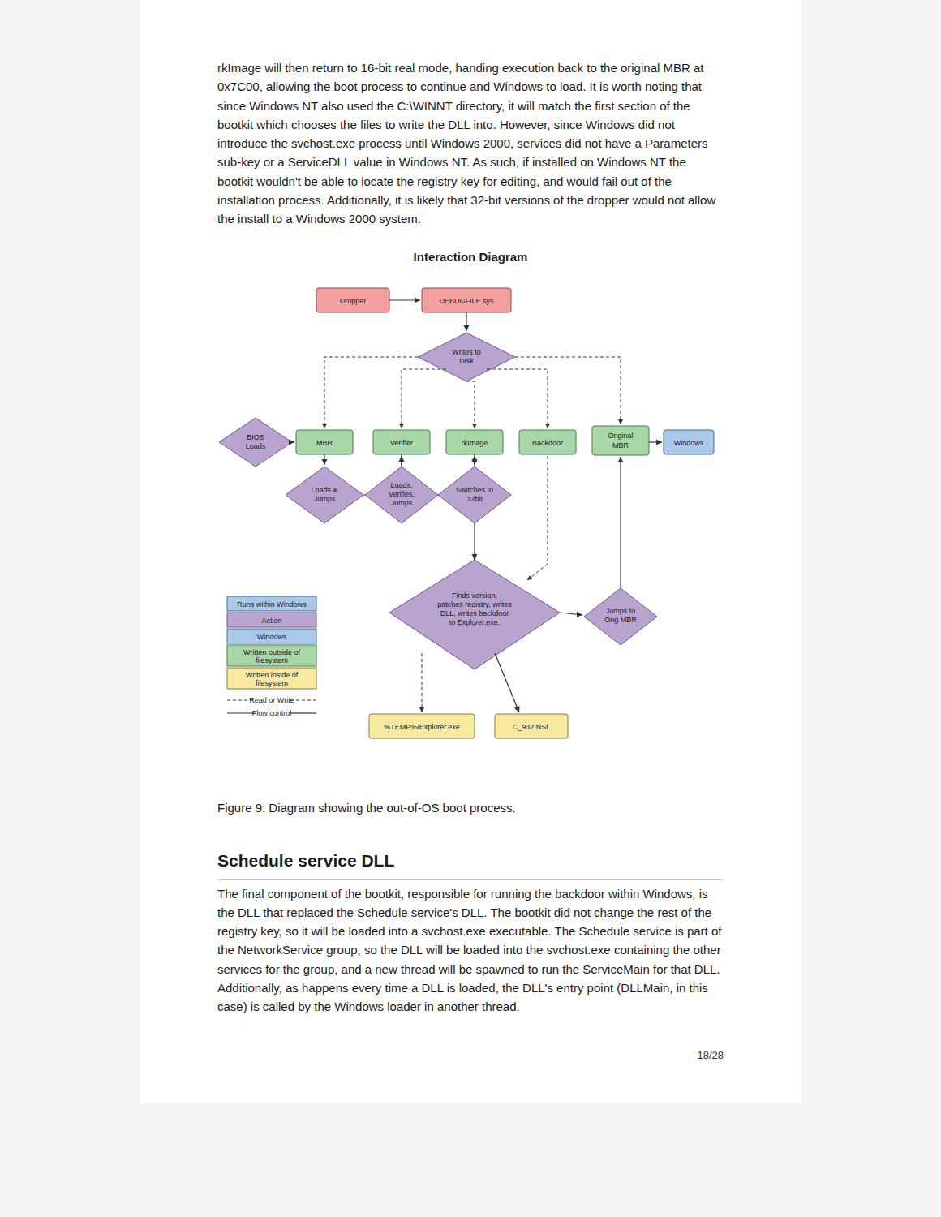rkImage will then return to 16-bit real mode, handing execution back to the original MBR at 0x7C00, allowing the boot process to continue and Windows to load. It is worth noting that since Windows NT also used the C:\WINNT directory, it will match the first section of the bootkit which chooses the files to write the DLL into. However, since Windows did not introduce the svchost.exe process until Windows 2000, services did not have a Parameters sub-key or a ServiceDLL value in Windows NT. As such, if installed on Windows NT the bootkit wouldn't be able to locate the registry key for editing, and would fail out of the installation process. Additionally, it is likely that 32-bit versions of the dropper would not allow the install to a Windows 2000 system.
Interaction Diagram
Dropper DEBUGFILE.sys Writes to Disk MBR Verifier rkImage Backdoor Original MBR Windows BIOS Loads Loads & Jumps Loads, Verifies, Jumps Switches to 32bit Finds version, patches registry, writes DLL, writes backdoor to Explorer.exe. Jumps to Orig MBR %TEMP%/Explorer.exe C_932.NSL Runs within Windows Action Windows Written outside of filesystem Written inside of filesystem Read or Write Flow control
Figure 9: Diagram showing the out-of-OS boot process.
Schedule service DLL
The final component of the bootkit, responsible for running the backdoor within Windows, is the DLL that replaced the Schedule service's DLL. The bootkit did not change the rest of the registry key, so it will be loaded into a svchost.exe executable. The Schedule service is part of the NetworkService group, so the DLL will be loaded into the svchost.exe containing the other services for the group, and a new thread will be spawned to run the ServiceMain for that DLL. Additionally, as happens every time a DLL is loaded, the DLL's entry point (DLLMain, in this case) is called by the Windows loader in another thread.
18/28